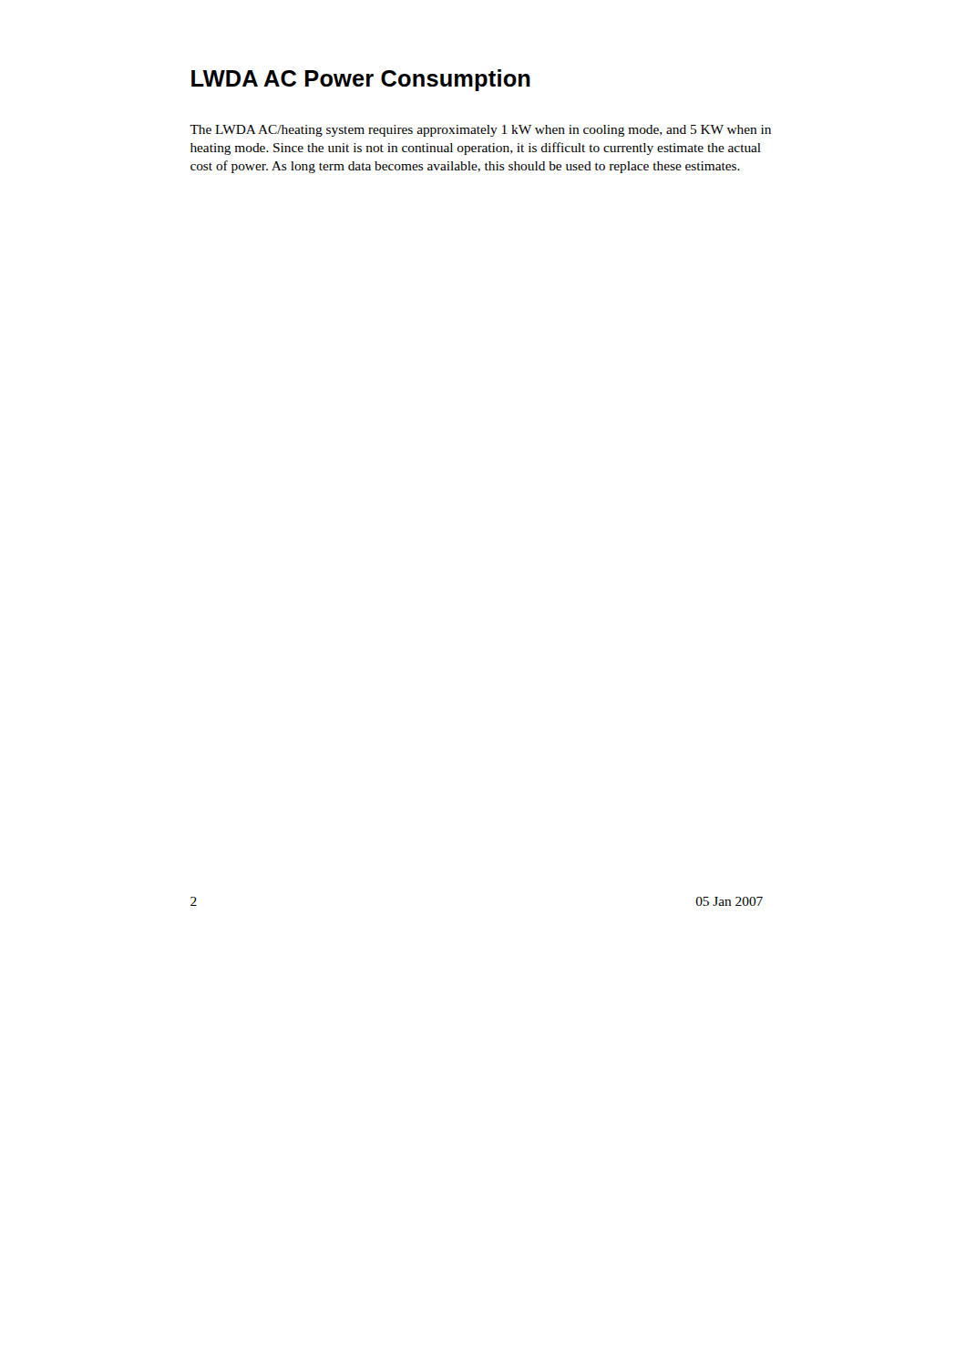LWDA AC Power Consumption
The LWDA AC/heating system requires approximately 1 kW when in cooling mode, and 5 KW when in heating mode. Since the unit is not in continual operation, it is difficult to currently estimate the actual cost of power. As long term data becomes available, this should be used to replace these estimates.
2
05 Jan 2007